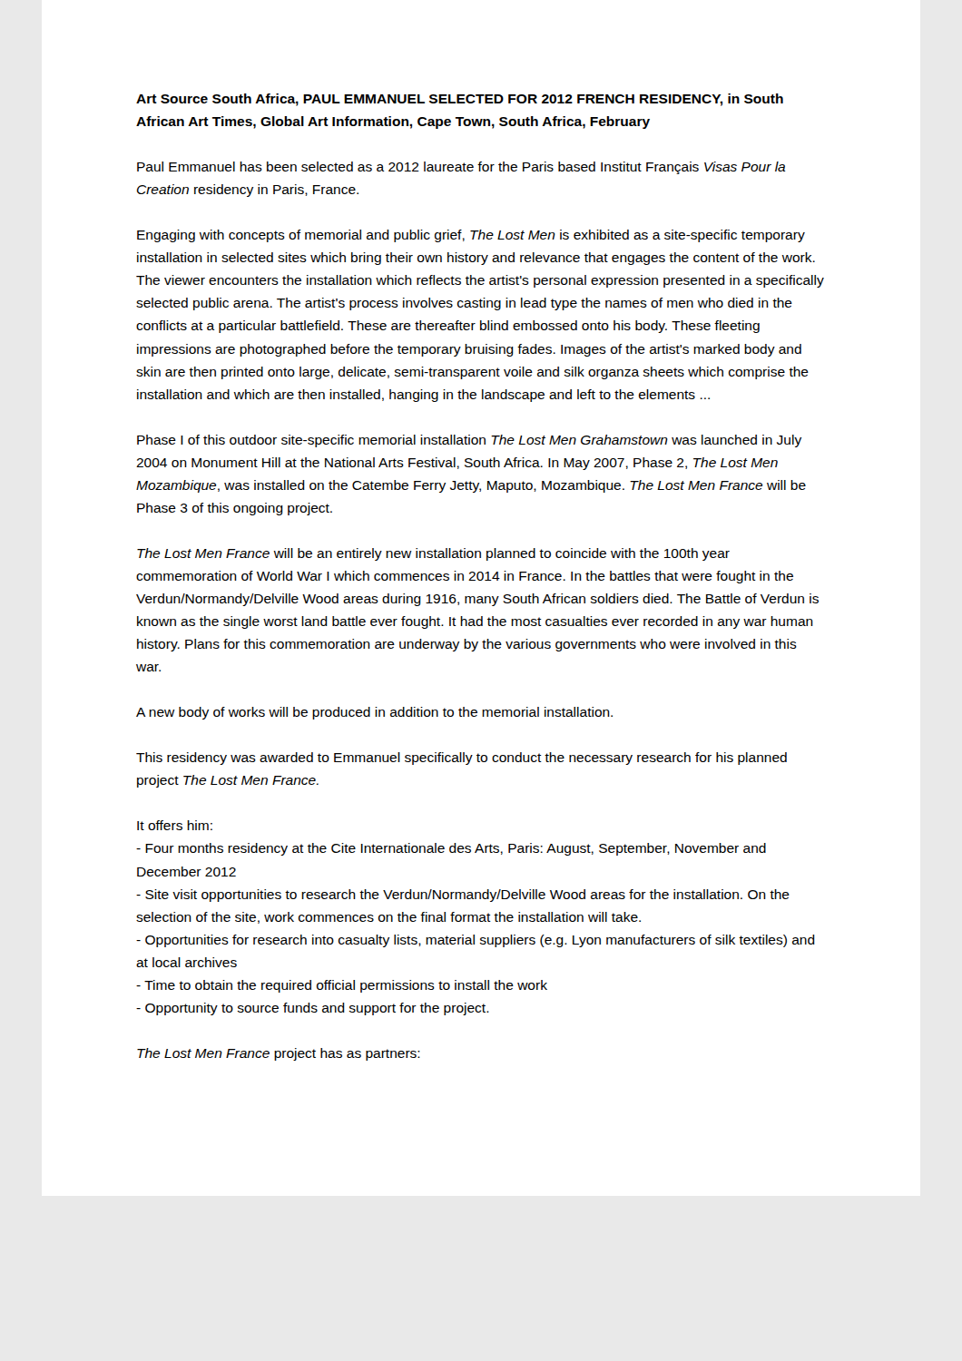Art Source South Africa, PAUL EMMANUEL SELECTED FOR 2012 FRENCH RESIDENCY, in South African Art Times, Global Art Information, Cape Town, South Africa, February
Paul Emmanuel has been selected as a 2012 laureate for the Paris based Institut Français Visas Pour la Creation residency in Paris, France.
Engaging with concepts of memorial and public grief, The Lost Men is exhibited as a site-specific temporary installation in selected sites which bring their own history and relevance that engages the content of the work. The viewer encounters the installation which reflects the artist's personal expression presented in a specifically selected public arena. The artist's process involves casting in lead type the names of men who died in the conflicts at a particular battlefield. These are thereafter blind embossed onto his body. These fleeting impressions are photographed before the temporary bruising fades. Images of the artist's marked body and skin are then printed onto large, delicate, semi-transparent voile and silk organza sheets which comprise the installation and which are then installed, hanging in the landscape and left to the elements ...
Phase I of this outdoor site-specific memorial installation The Lost Men Grahamstown was launched in July 2004 on Monument Hill at the National Arts Festival, South Africa. In May 2007, Phase 2, The Lost Men Mozambique, was installed on the Catembe Ferry Jetty, Maputo, Mozambique. The Lost Men France will be Phase 3 of this ongoing project.
The Lost Men France will be an entirely new installation planned to coincide with the 100th year commemoration of World War I which commences in 2014 in France. In the battles that were fought in the Verdun/Normandy/Delville Wood areas during 1916, many South African soldiers died. The Battle of Verdun is known as the single worst land battle ever fought. It had the most casualties ever recorded in any war human history. Plans for this commemoration are underway by the various governments who were involved in this war.
A new body of works will be produced in addition to the memorial installation.
This residency was awarded to Emmanuel specifically to conduct the necessary research for his planned project The Lost Men France.
It offers him:
Four months residency at the Cite Internationale des Arts, Paris: August, September, November and December 2012
Site visit opportunities to research the Verdun/Normandy/Delville Wood areas for the installation. On the selection of the site, work commences on the final format the installation will take.
Opportunities for research into casualty lists, material suppliers (e.g. Lyon manufacturers of silk textiles) and at local archives
Time to obtain the required official permissions to install the work
Opportunity to source funds and support for the project.
The Lost Men France project has as partners: